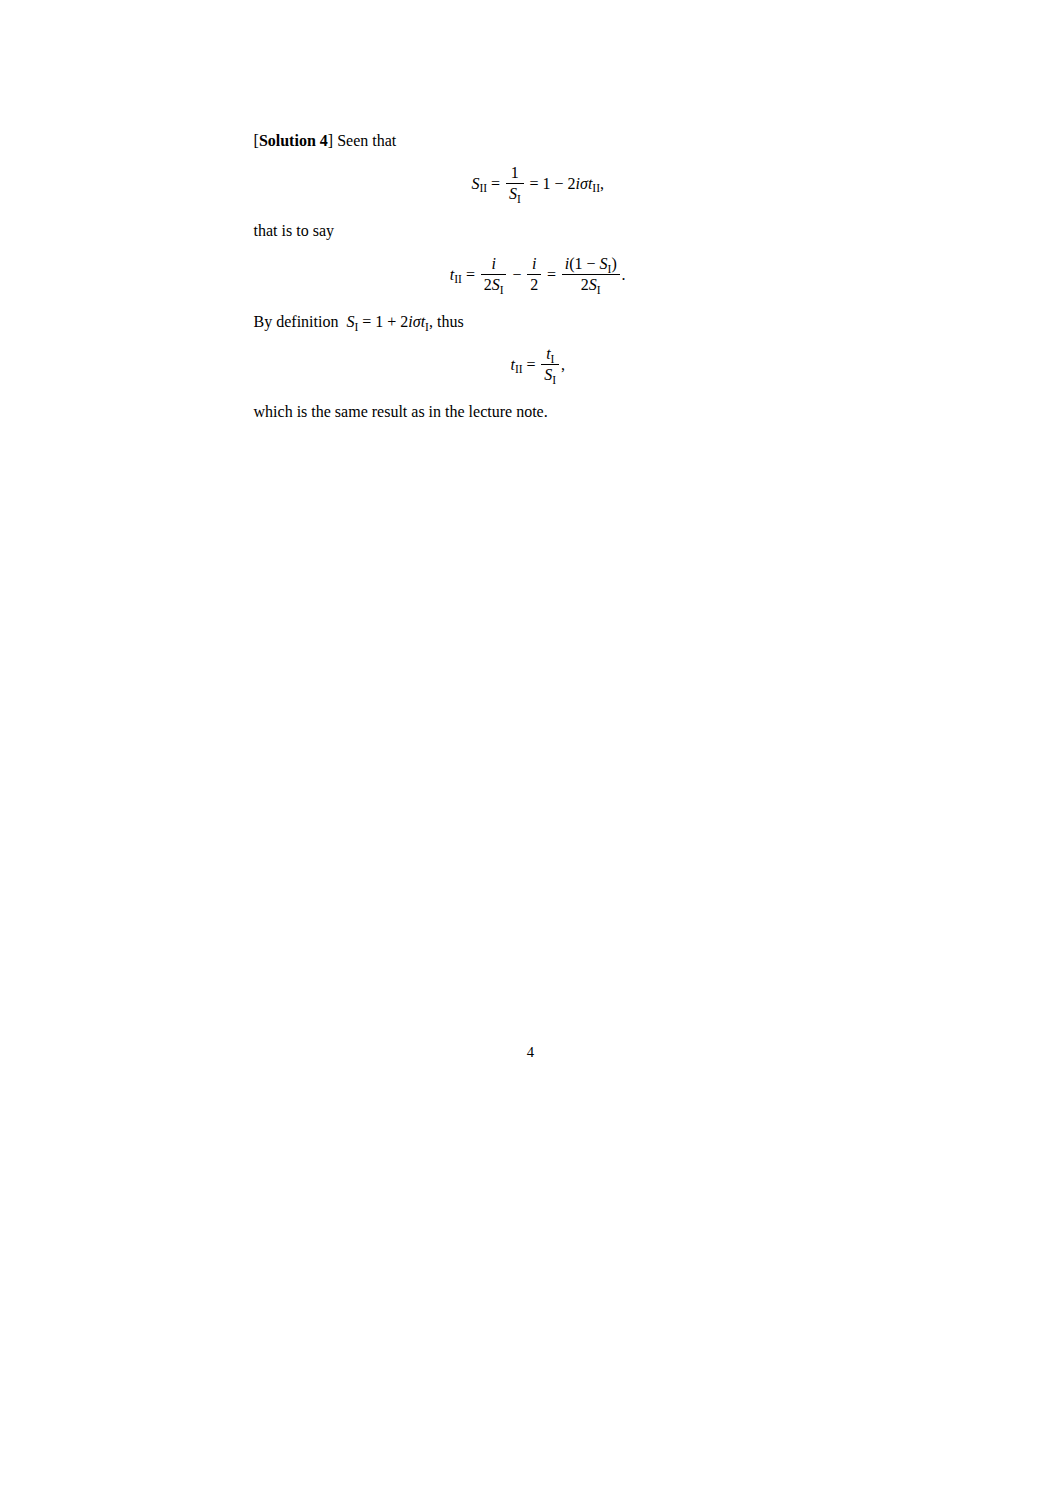[Solution 4] Seen that
SII = 1 SI = 1 − 2iσt II,
that is to say
tII = i 2SI − i 2 = i(1 − SI) 2SI.
By definition SI = 1 + 2iσt I, thus
tII = tI SI,
which is the same result as in the lecture note.
4